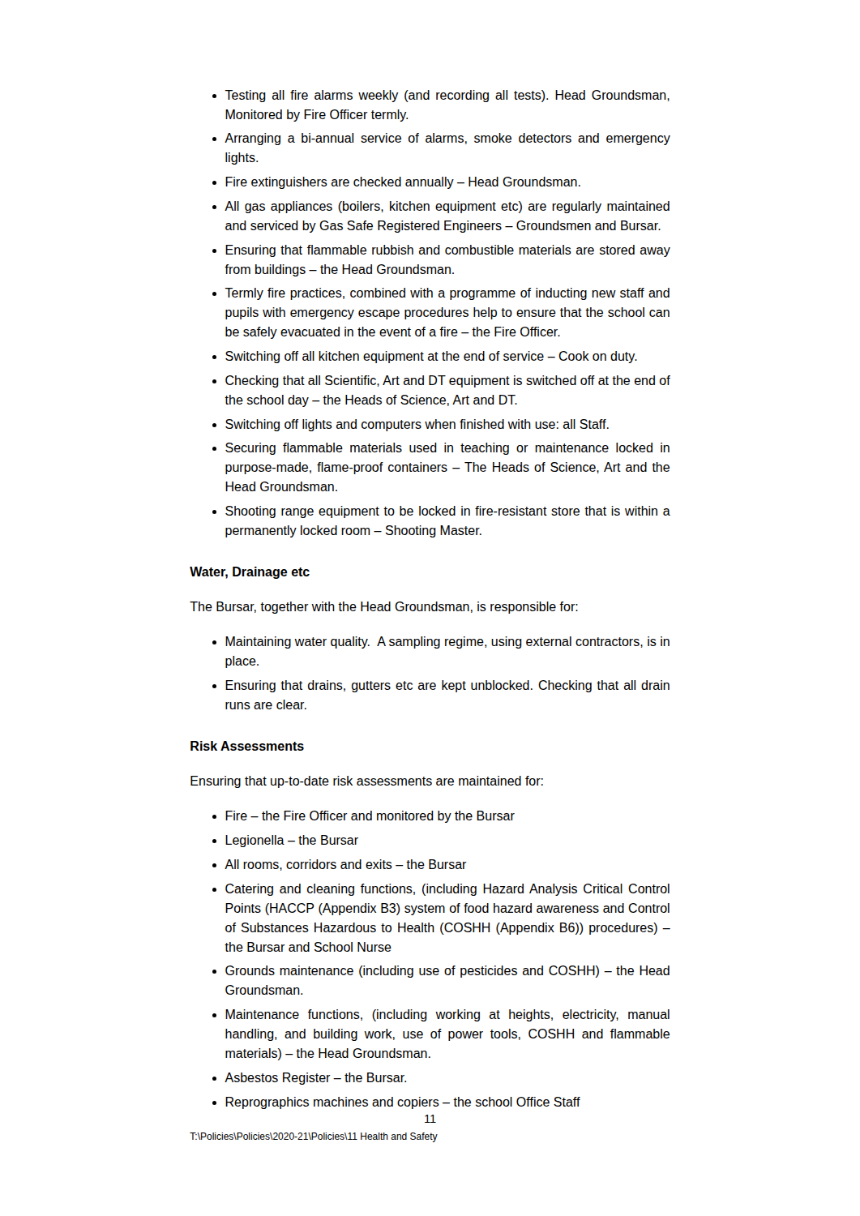Testing all fire alarms weekly (and recording all tests). Head Groundsman, Monitored by Fire Officer termly.
Arranging a bi-annual service of alarms, smoke detectors and emergency lights.
Fire extinguishers are checked annually – Head Groundsman.
All gas appliances (boilers, kitchen equipment etc) are regularly maintained and serviced by Gas Safe Registered Engineers – Groundsmen and Bursar.
Ensuring that flammable rubbish and combustible materials are stored away from buildings – the Head Groundsman.
Termly fire practices, combined with a programme of inducting new staff and pupils with emergency escape procedures help to ensure that the school can be safely evacuated in the event of a fire – the Fire Officer.
Switching off all kitchen equipment at the end of service – Cook on duty.
Checking that all Scientific, Art and DT equipment is switched off at the end of the school day – the Heads of Science, Art and DT.
Switching off lights and computers when finished with use: all Staff.
Securing flammable materials used in teaching or maintenance locked in purpose-made, flame-proof containers – The Heads of Science, Art and the Head Groundsman.
Shooting range equipment to be locked in fire-resistant store that is within a permanently locked room – Shooting Master.
Water, Drainage etc
The Bursar, together with the Head Groundsman, is responsible for:
Maintaining water quality. A sampling regime, using external contractors, is in place.
Ensuring that drains, gutters etc are kept unblocked. Checking that all drain runs are clear.
Risk Assessments
Ensuring that up-to-date risk assessments are maintained for:
Fire – the Fire Officer and monitored by the Bursar
Legionella – the Bursar
All rooms, corridors and exits – the Bursar
Catering and cleaning functions, (including Hazard Analysis Critical Control Points (HACCP (Appendix B3) system of food hazard awareness and Control of Substances Hazardous to Health (COSHH (Appendix B6)) procedures) – the Bursar and School Nurse
Grounds maintenance (including use of pesticides and COSHH) – the Head Groundsman.
Maintenance functions, (including working at heights, electricity, manual handling, and building work, use of power tools, COSHH and flammable materials) – the Head Groundsman.
Asbestos Register – the Bursar.
Reprographics machines and copiers – the school Office Staff
11
T:\Policies\Policies\2020-21\Policies\11 Health and Safety